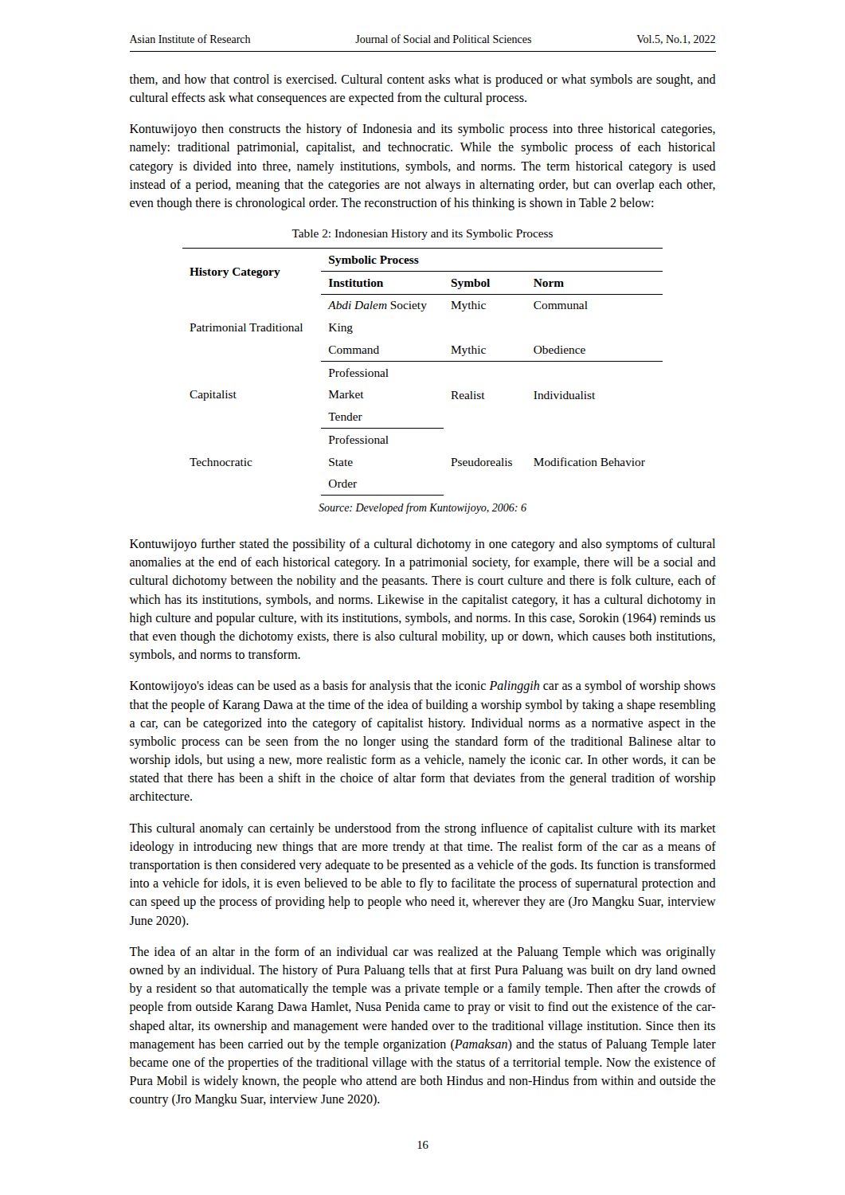Asian Institute of Research Journal of Social and Political Sciences Vol.5, No.1, 2022
them, and how that control is exercised. Cultural content asks what is produced or what symbols are sought, and cultural effects ask what consequences are expected from the cultural process.
Kontuwijoyo then constructs the history of Indonesia and its symbolic process into three historical categories, namely: traditional patrimonial, capitalist, and technocratic. While the symbolic process of each historical category is divided into three, namely institutions, symbols, and norms. The term historical category is used instead of a period, meaning that the categories are not always in alternating order, but can overlap each other, even though there is chronological order. The reconstruction of his thinking is shown in Table 2 below:
Table 2: Indonesian History and its Symbolic Process
| History Category | Symbolic Process |
| --- | --- |
| Institution | Symbol | Norm |
| Patrimonial Traditional | Abdi Dalem Society | Mythic | Communal |
| King | | |
| Command | Mythic | Obedience |
| Capitalist | Professional | Realist | Individualist |
| Market |
| Tender |
| Technocratic | Professional | Pseudorealis | Modification Behavior |
| State |
| Order |
Source: Developed from Kuntowijoyo, 2006: 6
Kontuwijoyo further stated the possibility of a cultural dichotomy in one category and also symptoms of cultural anomalies at the end of each historical category. In a patrimonial society, for example, there will be a social and cultural dichotomy between the nobility and the peasants. There is court culture and there is folk culture, each of which has its institutions, symbols, and norms. Likewise in the capitalist category, it has a cultural dichotomy in high culture and popular culture, with its institutions, symbols, and norms. In this case, Sorokin (1964) reminds us that even though the dichotomy exists, there is also cultural mobility, up or down, which causes both institutions, symbols, and norms to transform.
Kontowijoyo's ideas can be used as a basis for analysis that the iconic Palinggih car as a symbol of worship shows that the people of Karang Dawa at the time of the idea of building a worship symbol by taking a shape resembling a car, can be categorized into the category of capitalist history. Individual norms as a normative aspect in the symbolic process can be seen from the no longer using the standard form of the traditional Balinese altar to worship idols, but using a new, more realistic form as a vehicle, namely the iconic car. In other words, it can be stated that there has been a shift in the choice of altar form that deviates from the general tradition of worship architecture.
This cultural anomaly can certainly be understood from the strong influence of capitalist culture with its market ideology in introducing new things that are more trendy at that time. The realist form of the car as a means of transportation is then considered very adequate to be presented as a vehicle of the gods. Its function is transformed into a vehicle for idols, it is even believed to be able to fly to facilitate the process of supernatural protection and can speed up the process of providing help to people who need it, wherever they are (Jro Mangku Suar, interview June 2020).
The idea of an altar in the form of an individual car was realized at the Paluang Temple which was originally owned by an individual. The history of Pura Paluang tells that at first Pura Paluang was built on dry land owned by a resident so that automatically the temple was a private temple or a family temple. Then after the crowds of people from outside Karang Dawa Hamlet, Nusa Penida came to pray or visit to find out the existence of the car-shaped altar, its ownership and management were handed over to the traditional village institution. Since then its management has been carried out by the temple organization (Pamaksan) and the status of Paluang Temple later became one of the properties of the traditional village with the status of a territorial temple. Now the existence of Pura Mobil is widely known, the people who attend are both Hindus and non-Hindus from within and outside the country (Jro Mangku Suar, interview June 2020).
16